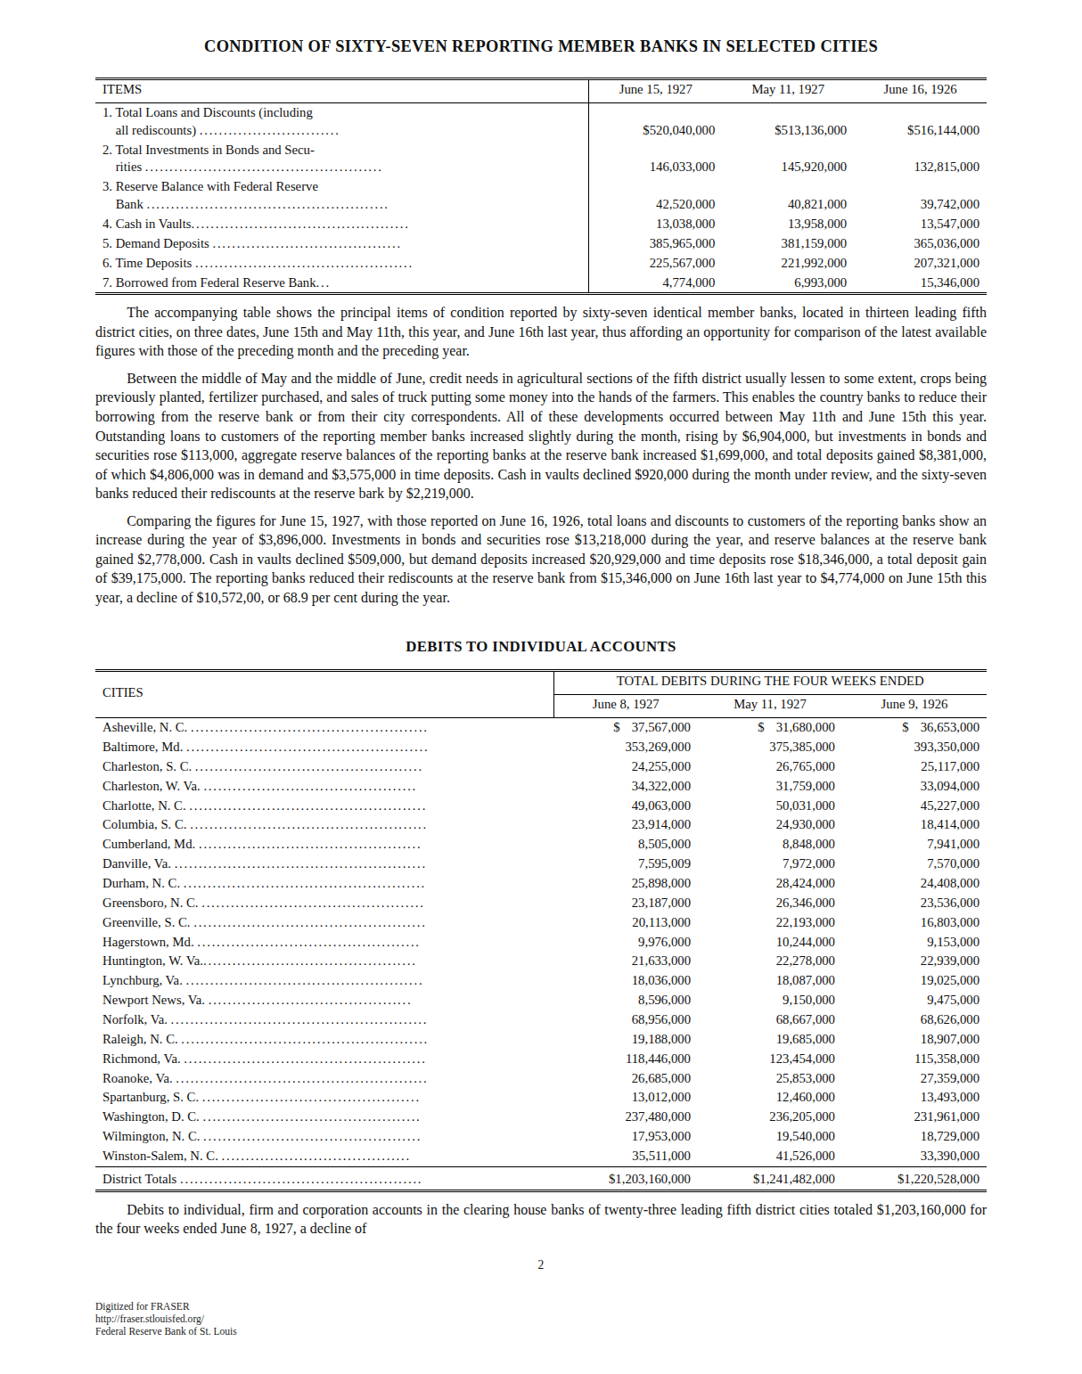CONDITION OF SIXTY-SEVEN REPORTING MEMBER BANKS IN SELECTED CITIES
| ITEMS | June 15, 1927 | May 11, 1927 | June 16, 1926 |
| --- | --- | --- | --- |
| 1. Total Loans and Discounts (including all rediscounts) ............................. | $520,040,000 | $513,136,000 | $516,144,000 |
| 2. Total Investments in Bonds and Secu- rities ................................................. | 146,033,000 | 145,920,000 | 132,815,000 |
| 3. Reserve Balance with Federal Reserve Bank .................................................. | 42,520,000 | 40,821,000 | 39,742,000 |
| 4. Cash in Vaults ............................................. | 13,038,000 | 13,958,000 | 13,547,000 |
| 5. Demand Deposits ....................................... | 385,965,000 | 381,159,000 | 365,036,000 |
| 6. Time Deposits ............................................. | 225,567,000 | 221,992,000 | 207,321,000 |
| 7. Borrowed from Federal Reserve Bank ... | 4,774,000 | 6,993,000 | 15,346,000 |
The accompanying table shows the principal items of condition reported by sixty-seven identical member banks, located in thirteen leading fifth district cities, on three dates, June 15th and May 11th, this year, and June 16th last year, thus affording an opportunity for comparison of the latest available figures with those of the preceding month and the preceding year.
Between the middle of May and the middle of June, credit needs in agricultural sections of the fifth district usually lessen to some extent, crops being previously planted, fertilizer purchased, and sales of truck putting some money into the hands of the farmers. This enables the country banks to reduce their borrowing from the reserve bank or from their city correspondents. All of these developments occurred between May 11th and June 15th this year. Outstanding loans to customers of the reporting member banks increased slightly during the month, rising by $6,904,000, but investments in bonds and securities rose $113,000, aggregate reserve balances of the reporting banks at the reserve bank increased $1,699,000, and total deposits gained $8,381,000, of which $4,806,000 was in demand and $3,575,000 in time deposits. Cash in vaults declined $920,000 during the month under review, and the sixty-seven banks reduced their rediscounts at the reserve bark by $2,219,000.
Comparing the figures for June 15, 1927, with those reported on June 16, 1926, total loans and discounts to customers of the reporting banks show an increase during the year of $3,896,000. Investments in bonds and securities rose $13,218,000 during the year, and reserve balances at the reserve bank gained $2,778,000. Cash in vaults declined $509,000, but demand deposits increased $20,929,000 and time deposits rose $18,346,000, a total deposit gain of $39,175,000. The reporting banks reduced their rediscounts at the reserve bank from $15,346,000 on June 16th last year to $4,774,000 on June 15th this year, a decline of $10,572,00, or 68.9 per cent during the year.
DEBITS TO INDIVIDUAL ACCOUNTS
| CITIES | TOTAL DEBITS DURING THE FOUR WEEKS ENDED |
| --- | --- |
| June 8, 1927 | May 11, 1927 | June 9, 1926 |
| Asheville, N. C. ................................................. | $ 37,567,000 | $ 31,680,000 | $ 36,653,000 |
| Baltimore, Md. .................................................. | 353,269,000 | 375,385,000 | 393,350,000 |
| Charleston, S. C. ............................................... | 24,255,000 | 26,765,000 | 25,117,000 |
| Charleston, W. Va. ............................................ | 34,322,000 | 31,759,000 | 33,094,000 |
| Charlotte, N. C. ................................................. | 49,063,000 | 50,031,000 | 45,227,000 |
| Columbia, S. C. ................................................. | 23,914,000 | 24,930,000 | 18,414,000 |
| Cumberland, Md. .............................................. | 8,505,000 | 8,848,000 | 7,941,000 |
| Danville, Va. .................................................... | 7,595,009 | 7,972,000 | 7,570,000 |
| Durham, N. C. .................................................. | 25,898,000 | 28,424,000 | 24,408,000 |
| Greensboro, N. C. .............................................. | 23,187,000 | 26,346,000 | 23,536,000 |
| Greenville, S. C. ................................................ | 20,113,000 | 22,193,000 | 16,803,000 |
| Hagerstown, Md. .............................................. | 9,976,000 | 10,244,000 | 9,153,000 |
| Huntington, W. Va. ............................................ | 21,633,000 | 22,278,000 | 22,939,000 |
| Lynchburg, Va. ................................................. | 18,036,000 | 18,087,000 | 19,025,000 |
| Newport News, Va. .......................................... | 8,596,000 | 9,150,000 | 9,475,000 |
| Norfolk, Va. ..................................................... | 68,956,000 | 68,667,000 | 68,626,000 |
| Raleigh, N. C. ................................................... | 19,188,000 | 19,685,000 | 18,907,000 |
| Richmond, Va. .................................................. | 118,446,000 | 123,454,000 | 115,358,000 |
| Roanoke, Va. .................................................... | 26,685,000 | 25,853,000 | 27,359,000 |
| Spartanburg, S. C. ............................................. | 13,012,000 | 12,460,000 | 13,493,000 |
| Washington, D. C. ............................................. | 237,480,000 | 236,205,000 | 231,961,000 |
| Wilmington, N. C. ............................................. | 17,953,000 | 19,540,000 | 18,729,000 |
| Winston-Salem, N. C. ....................................... | 35,511,000 | 41,526,000 | 33,390,000 |
| District Totals .................................................. | $1,203,160,000 | $1,241,482,000 | $1,220,528,000 |
Debits to individual, firm and corporation accounts in the clearing house banks of twenty-three leading fifth district cities totaled $1,203,160,000 for the four weeks ended June 8, 1927, a decline of
2
Digitized for FRASER
http://fraser.stlouisfed.org/
Federal Reserve Bank of St. Louis